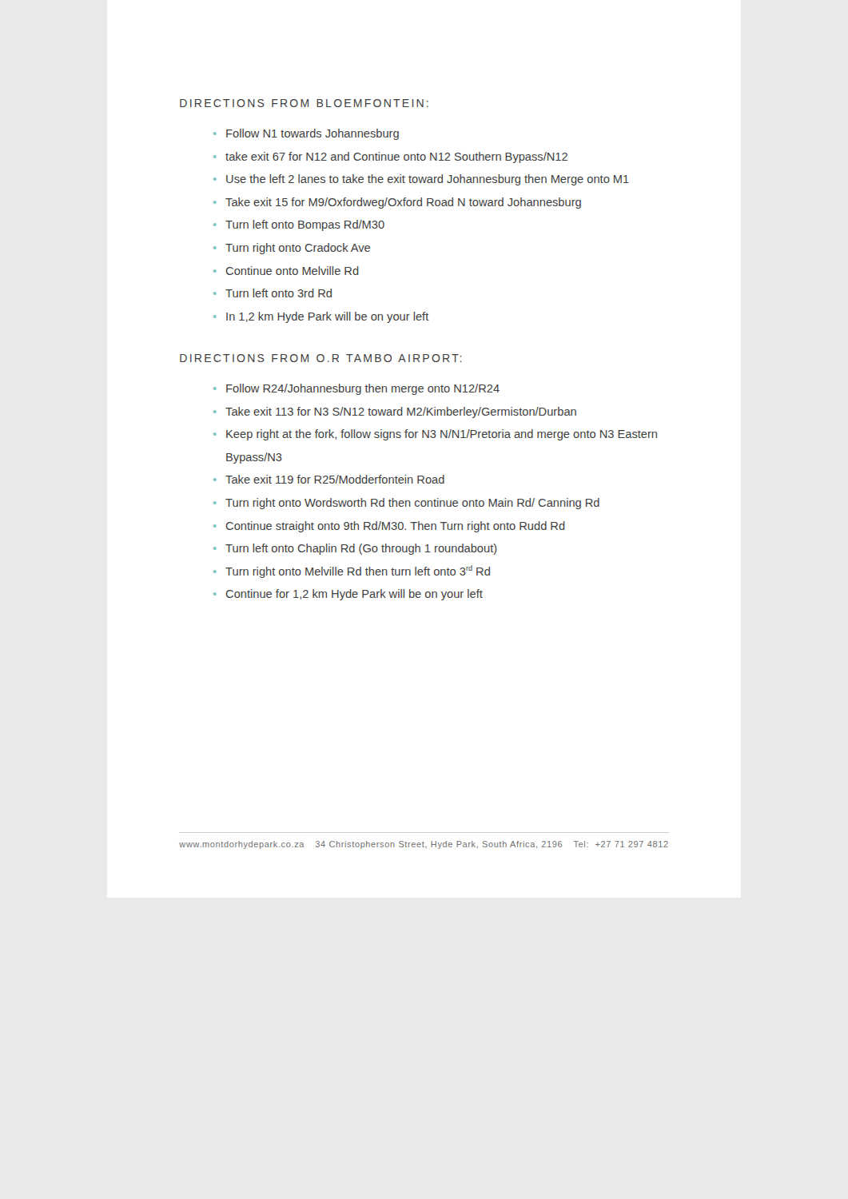Directions from Bloemfontein:
Follow N1 towards Johannesburg
take exit 67 for N12 and Continue onto N12 Southern Bypass/N12
Use the left 2 lanes to take the exit toward Johannesburg then Merge onto M1
Take exit 15 for M9/Oxfordweg/Oxford Road N toward Johannesburg
Turn left onto Bompas Rd/M30
Turn right onto Cradock Ave
Continue onto Melville Rd
Turn left onto 3rd Rd
In 1,2 km Hyde Park will be on your left
Directions from O.R Tambo Airport:
Follow R24/Johannesburg then merge onto N12/R24
Take exit 113 for N3 S/N12 toward M2/Kimberley/Germiston/Durban
Keep right at the fork, follow signs for N3 N/N1/Pretoria and merge onto N3 Eastern Bypass/N3
Take exit 119 for R25/Modderfontein Road
Turn right onto Wordsworth Rd then continue onto Main Rd/ Canning Rd
Continue straight onto 9th Rd/M30. Then Turn right onto Rudd Rd
Turn left onto Chaplin Rd (Go through 1 roundabout)
Turn right onto Melville Rd then turn left onto 3rd Rd
Continue for 1,2 km Hyde Park will be on your left
www.montdorhydepark.co.za 34 Christopherson Street, Hyde Park, South Africa, 2196 Tel: +27 71 297 4812